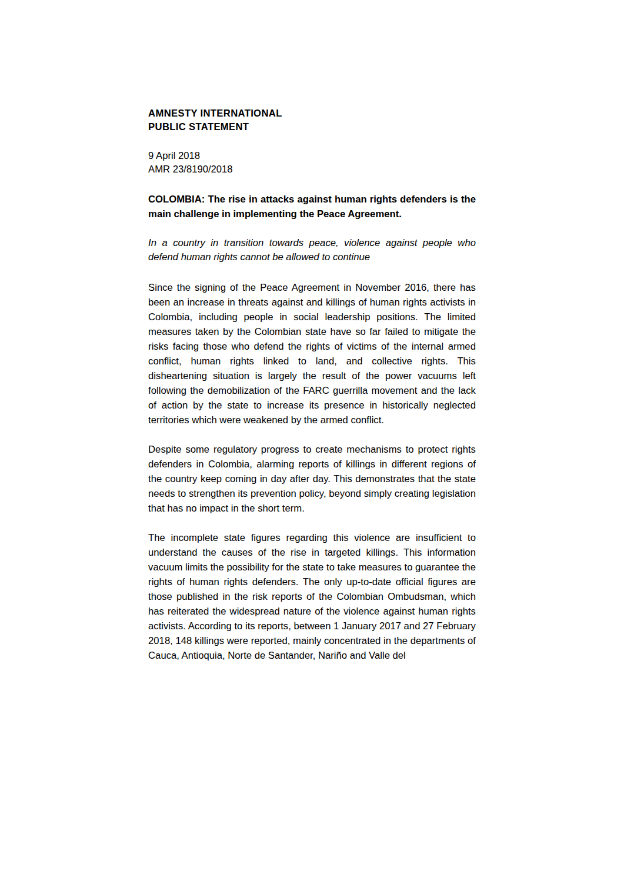AMNESTY INTERNATIONAL
PUBLIC STATEMENT
9 April 2018
AMR 23/8190/2018
COLOMBIA: The rise in attacks against human rights defenders is the main challenge in implementing the Peace Agreement.
In a country in transition towards peace, violence against people who defend human rights cannot be allowed to continue
Since the signing of the Peace Agreement in November 2016, there has been an increase in threats against and killings of human rights activists in Colombia, including people in social leadership positions. The limited measures taken by the Colombian state have so far failed to mitigate the risks facing those who defend the rights of victims of the internal armed conflict, human rights linked to land, and collective rights. This disheartening situation is largely the result of the power vacuums left following the demobilization of the FARC guerrilla movement and the lack of action by the state to increase its presence in historically neglected territories which were weakened by the armed conflict.
Despite some regulatory progress to create mechanisms to protect rights defenders in Colombia, alarming reports of killings in different regions of the country keep coming in day after day. This demonstrates that the state needs to strengthen its prevention policy, beyond simply creating legislation that has no impact in the short term.
The incomplete state figures regarding this violence are insufficient to understand the causes of the rise in targeted killings. This information vacuum limits the possibility for the state to take measures to guarantee the rights of human rights defenders. The only up-to-date official figures are those published in the risk reports of the Colombian Ombudsman, which has reiterated the widespread nature of the violence against human rights activists. According to its reports, between 1 January 2017 and 27 February 2018, 148 killings were reported, mainly concentrated in the departments of Cauca, Antioquia, Norte de Santander, Nariño and Valle del